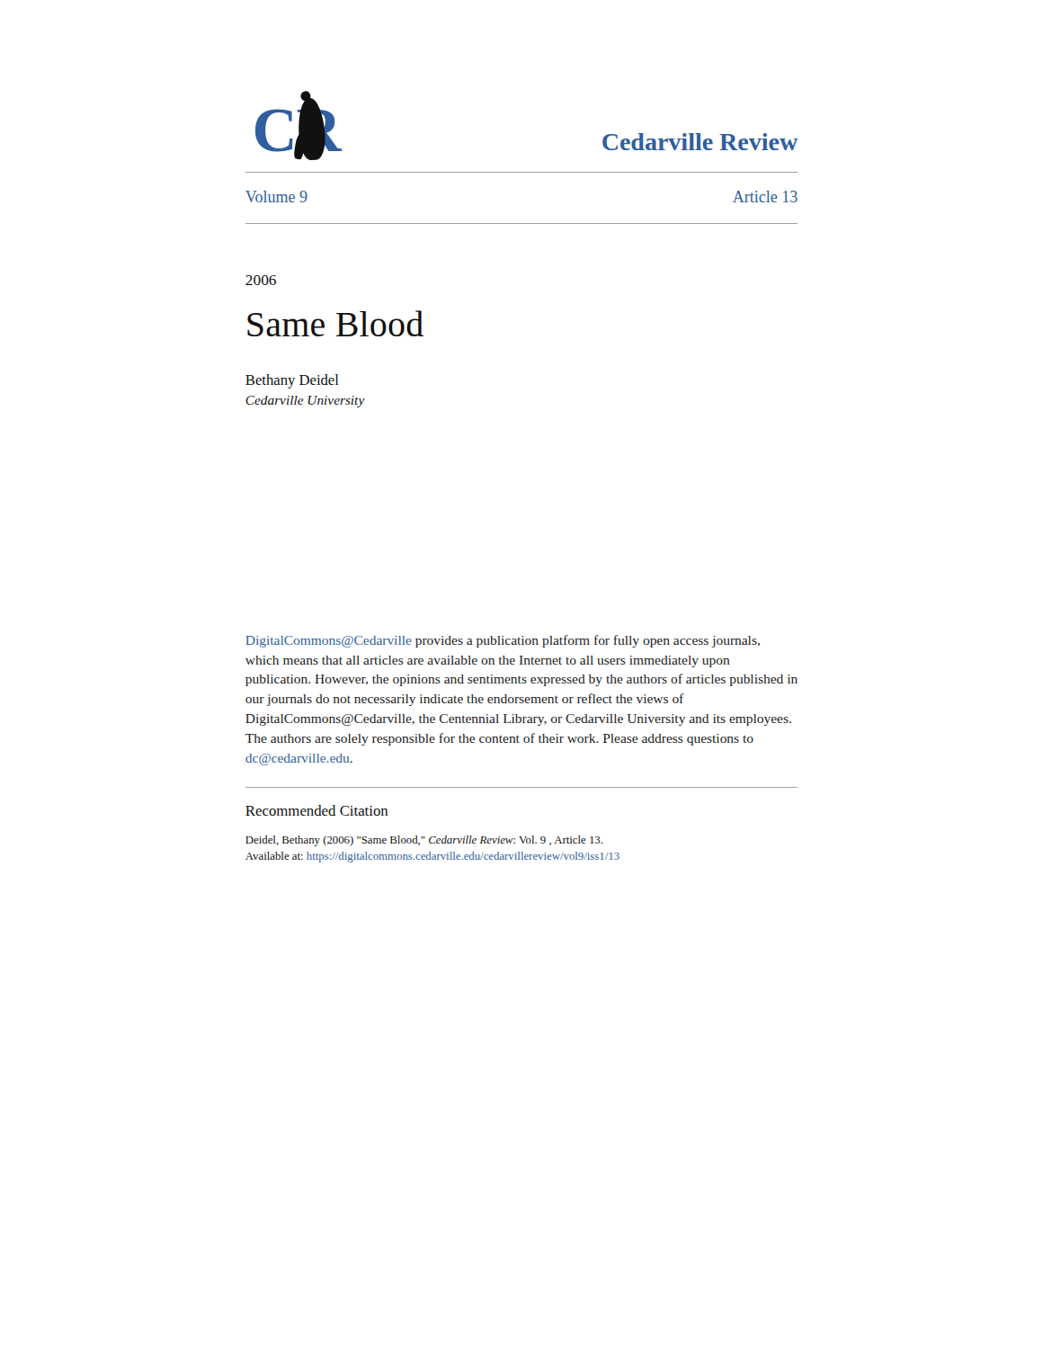CR
Cedarville Review
Volume 9
Article 13
2006
Same Blood
Bethany Deidel
Cedarville University
DigitalCommons@Cedarville provides a publication platform for fully open access journals, which means that all articles are available on the Internet to all users immediately upon publication. However, the opinions and sentiments expressed by the authors of articles published in our journals do not necessarily indicate the endorsement or reflect the views of DigitalCommons@Cedarville, the Centennial Library, or Cedarville University and its employees. The authors are solely responsible for the content of their work. Please address questions to dc@cedarville.edu.
Recommended Citation
Deidel, Bethany (2006) "Same Blood," Cedarville Review: Vol. 9 , Article 13.
Available at: https://digitalcommons.cedarville.edu/cedarvillereview/vol9/iss1/13